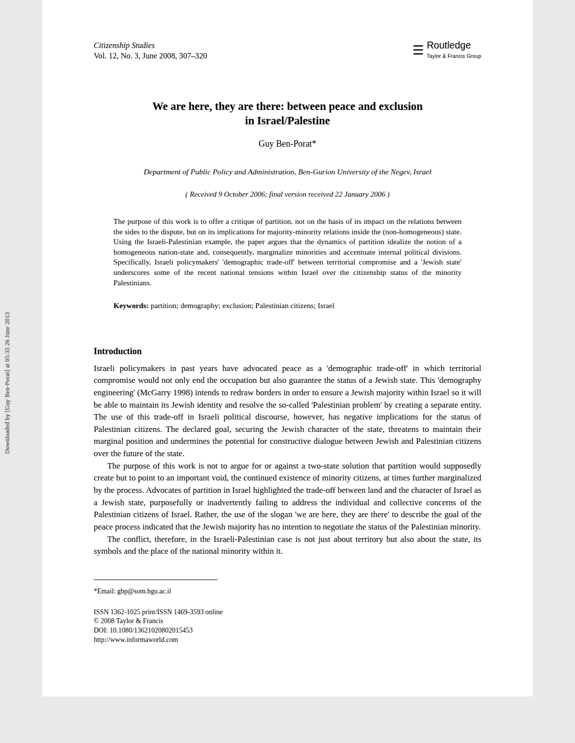Downloaded by [Guy Ben-Porat] at 05:35 26 June 2013
Citizenship Studies
Vol. 12, No. 3, June 2008, 307–320
☰Routledge
Taylor & Francis Group
We are here, they are there: between peace and exclusion
in Israel/Palestine
Guy Ben-Porat*
Department of Public Policy and Administration, Ben-Gurion University of the Negev, Israel
( Received 9 October 2006; final version received 22 January 2006 )
The purpose of this work is to offer a critique of partition, not on the basis of its impact on the relations between the sides to the dispute, but on its implications for majority-minority relations inside the (non-homogeneous) state. Using the Israeli-Palestinian example, the paper argues that the dynamics of partition idealize the notion of a homogeneous nation-state and, consequently, marginalize minorities and accentuate internal political divisions. Specifically, Israeli policymakers' 'demographic trade-off' between territorial compromise and a 'Jewish state' underscores some of the recent national tensions within Israel over the citizenship status of the minority Palestinians.
Keywords: partition; demography; exclusion; Palestinian citizens; Israel
Introduction
Israeli policymakers in past years have advocated peace as a 'demographic trade-off' in which territorial compromise would not only end the occupation but also guarantee the status of a Jewish state. This 'demography engineering' (McGarry 1998) intends to redraw borders in order to ensure a Jewish majority within Israel so it will be able to maintain its Jewish identity and resolve the so-called 'Palestinian problem' by creating a separate entity. The use of this trade-off in Israeli political discourse, however, has negative implications for the status of Palestinian citizens. The declared goal, securing the Jewish character of the state, threatens to maintain their marginal position and undermines the potential for constructive dialogue between Jewish and Palestinian citizens over the future of the state.
The purpose of this work is not to argue for or against a two-state solution that partition would supposedly create but to point to an important void, the continued existence of minority citizens, at times further marginalized by the process. Advocates of partition in Israel highlighted the trade-off between land and the character of Israel as a Jewish state, purposefully or inadvertently failing to address the individual and collective concerns of the Palestinian citizens of Israel. Rather, the use of the slogan 'we are here, they are there' to describe the goal of the peace process indicated that the Jewish majority has no intention to negotiate the status of the Palestinian minority.
The conflict, therefore, in the Israeli-Palestinian case is not just about territory but also about the state, its symbols and the place of the national minority within it.
*Email: gbp@som.bgu.ac.il
ISSN 1362-1025 print/ISSN 1469-3593 online
© 2008 Taylor & Francis
DOI: 10.1080/13621020802015453
http://www.informaworld.com